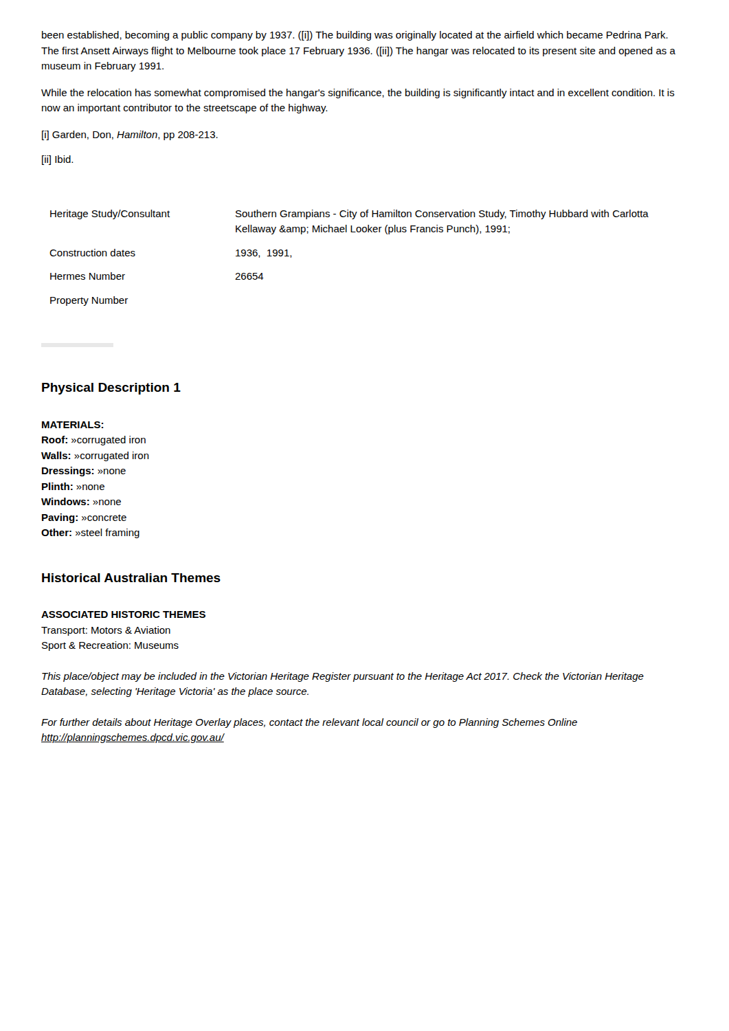been established, becoming a public company by 1937. ([i]) The building was originally located at the airfield which became Pedrina Park. The first Ansett Airways flight to Melbourne took place 17 February 1936. ([ii]) The hangar was relocated to its present site and opened as a museum in February 1991.
While the relocation has somewhat compromised the hangar's significance, the building is significantly intact and in excellent condition. It is now an important contributor to the streetscape of the highway.
[i] Garden, Don, Hamilton, pp 208-213.
[ii] Ibid.
| Heritage Study/Consultant | Southern Grampians - City of Hamilton Conservation Study, Timothy Hubbard with Carlotta Kellaway &amp; Michael Looker (plus Francis Punch), 1991; |
| Construction dates | 1936, 1991, |
| Hermes Number | 26654 |
| Property Number | |
Physical Description 1
MATERIALS:
Roof: »corrugated iron
Walls: »corrugated iron
Dressings: »none
Plinth: »none
Windows: »none
Paving: »concrete
Other: »steel framing
Historical Australian Themes
ASSOCIATED HISTORIC THEMES
Transport: Motors & Aviation
Sport & Recreation: Museums
This place/object may be included in the Victorian Heritage Register pursuant to the Heritage Act 2017. Check the Victorian Heritage Database, selecting 'Heritage Victoria' as the place source.
For further details about Heritage Overlay places, contact the relevant local council or go to Planning Schemes Online http://planningschemes.dpcd.vic.gov.au/